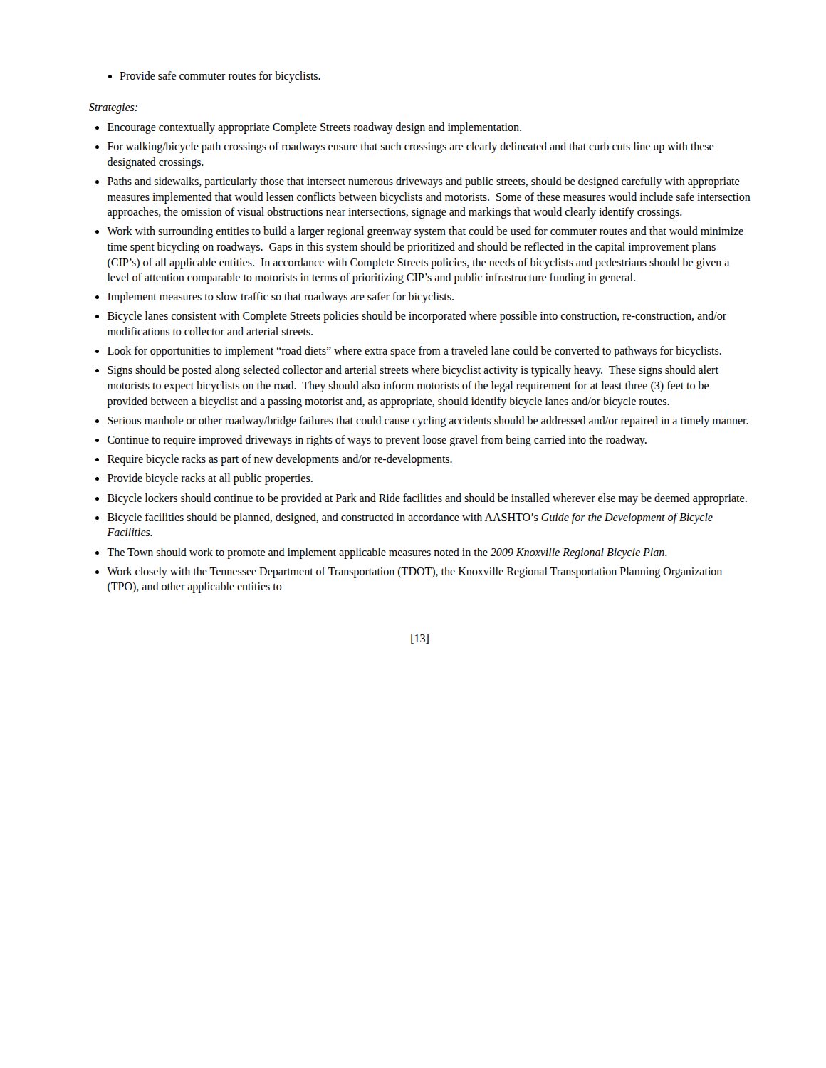Provide safe commuter routes for bicyclists.
Strategies:
Encourage contextually appropriate Complete Streets roadway design and implementation.
For walking/bicycle path crossings of roadways ensure that such crossings are clearly delineated and that curb cuts line up with these designated crossings.
Paths and sidewalks, particularly those that intersect numerous driveways and public streets, should be designed carefully with appropriate measures implemented that would lessen conflicts between bicyclists and motorists. Some of these measures would include safe intersection approaches, the omission of visual obstructions near intersections, signage and markings that would clearly identify crossings.
Work with surrounding entities to build a larger regional greenway system that could be used for commuter routes and that would minimize time spent bicycling on roadways. Gaps in this system should be prioritized and should be reflected in the capital improvement plans (CIP’s) of all applicable entities. In accordance with Complete Streets policies, the needs of bicyclists and pedestrians should be given a level of attention comparable to motorists in terms of prioritizing CIP’s and public infrastructure funding in general.
Implement measures to slow traffic so that roadways are safer for bicyclists.
Bicycle lanes consistent with Complete Streets policies should be incorporated where possible into construction, re-construction, and/or modifications to collector and arterial streets.
Look for opportunities to implement “road diets” where extra space from a traveled lane could be converted to pathways for bicyclists.
Signs should be posted along selected collector and arterial streets where bicyclist activity is typically heavy. These signs should alert motorists to expect bicyclists on the road. They should also inform motorists of the legal requirement for at least three (3) feet to be provided between a bicyclist and a passing motorist and, as appropriate, should identify bicycle lanes and/or bicycle routes.
Serious manhole or other roadway/bridge failures that could cause cycling accidents should be addressed and/or repaired in a timely manner.
Continue to require improved driveways in rights of ways to prevent loose gravel from being carried into the roadway.
Require bicycle racks as part of new developments and/or re-developments.
Provide bicycle racks at all public properties.
Bicycle lockers should continue to be provided at Park and Ride facilities and should be installed wherever else may be deemed appropriate.
Bicycle facilities should be planned, designed, and constructed in accordance with AASHTO’s Guide for the Development of Bicycle Facilities.
The Town should work to promote and implement applicable measures noted in the 2009 Knoxville Regional Bicycle Plan.
Work closely with the Tennessee Department of Transportation (TDOT), the Knoxville Regional Transportation Planning Organization (TPO), and other applicable entities to
[13]